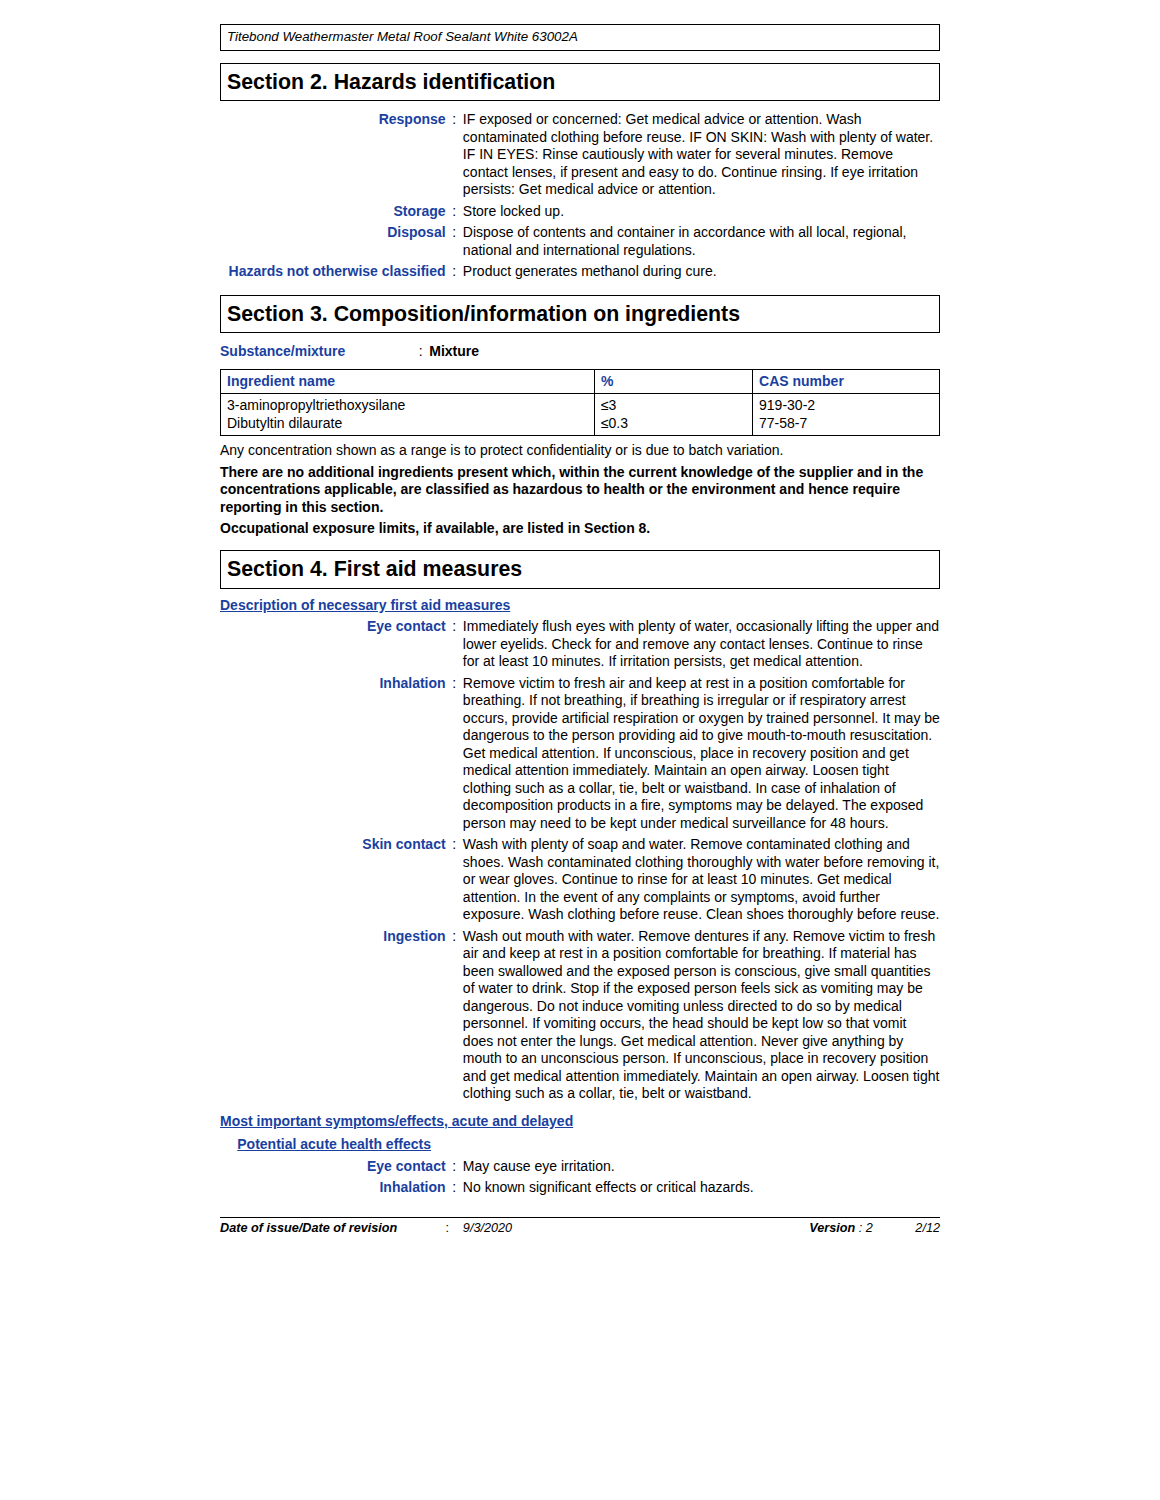Titebond Weathermaster Metal Roof Sealant White 63002A
Section 2. Hazards identification
| Response | : | IF exposed or concerned: Get medical advice or attention. Wash contaminated clothing before reuse. IF ON SKIN: Wash with plenty of water. IF IN EYES: Rinse cautiously with water for several minutes. Remove contact lenses, if present and easy to do. Continue rinsing. If eye irritation persists: Get medical advice or attention. |
| Storage | : | Store locked up. |
| Disposal | : | Dispose of contents and container in accordance with all local, regional, national and international regulations. |
| Hazards not otherwise classified | : | Product generates methanol during cure. |
Section 3. Composition/information on ingredients
| Substance/mixture | : | Mixture |
| Ingredient name | % | CAS number |
| --- | --- | --- |
| 3-aminopropyltriethoxysilane Dibutyltin dilaurate | ≤3 ≤0.3 | 919-30-2 77-58-7 |
Any concentration shown as a range is to protect confidentiality or is due to batch variation.
There are no additional ingredients present which, within the current knowledge of the supplier and in the concentrations applicable, are classified as hazardous to health or the environment and hence require reporting in this section.
Occupational exposure limits, if available, are listed in Section 8.
Section 4. First aid measures
Description of necessary first aid measures
| Eye contact | : | Immediately flush eyes with plenty of water, occasionally lifting the upper and lower eyelids. Check for and remove any contact lenses. Continue to rinse for at least 10 minutes. If irritation persists, get medical attention. |
| Inhalation | : | Remove victim to fresh air and keep at rest in a position comfortable for breathing. If not breathing, if breathing is irregular or if respiratory arrest occurs, provide artificial respiration or oxygen by trained personnel. It may be dangerous to the person providing aid to give mouth-to-mouth resuscitation. Get medical attention. If unconscious, place in recovery position and get medical attention immediately. Maintain an open airway. Loosen tight clothing such as a collar, tie, belt or waistband. In case of inhalation of decomposition products in a fire, symptoms may be delayed. The exposed person may need to be kept under medical surveillance for 48 hours. |
| Skin contact | : | Wash with plenty of soap and water. Remove contaminated clothing and shoes. Wash contaminated clothing thoroughly with water before removing it, or wear gloves. Continue to rinse for at least 10 minutes. Get medical attention. In the event of any complaints or symptoms, avoid further exposure. Wash clothing before reuse. Clean shoes thoroughly before reuse. |
| Ingestion | : | Wash out mouth with water. Remove dentures if any. Remove victim to fresh air and keep at rest in a position comfortable for breathing. If material has been swallowed and the exposed person is conscious, give small quantities of water to drink. Stop if the exposed person feels sick as vomiting may be dangerous. Do not induce vomiting unless directed to do so by medical personnel. If vomiting occurs, the head should be kept low so that vomit does not enter the lungs. Get medical attention. Never give anything by mouth to an unconscious person. If unconscious, place in recovery position and get medical attention immediately. Maintain an open airway. Loosen tight clothing such as a collar, tie, belt or waistband. |
Most important symptoms/effects, acute and delayed
Potential acute health effects
| Eye contact | : | May cause eye irritation. |
| Inhalation | : | No known significant effects or critical hazards. |
| Date of issue/Date of revision | : | 9/3/2020 | Version : 2 | 2/12 |